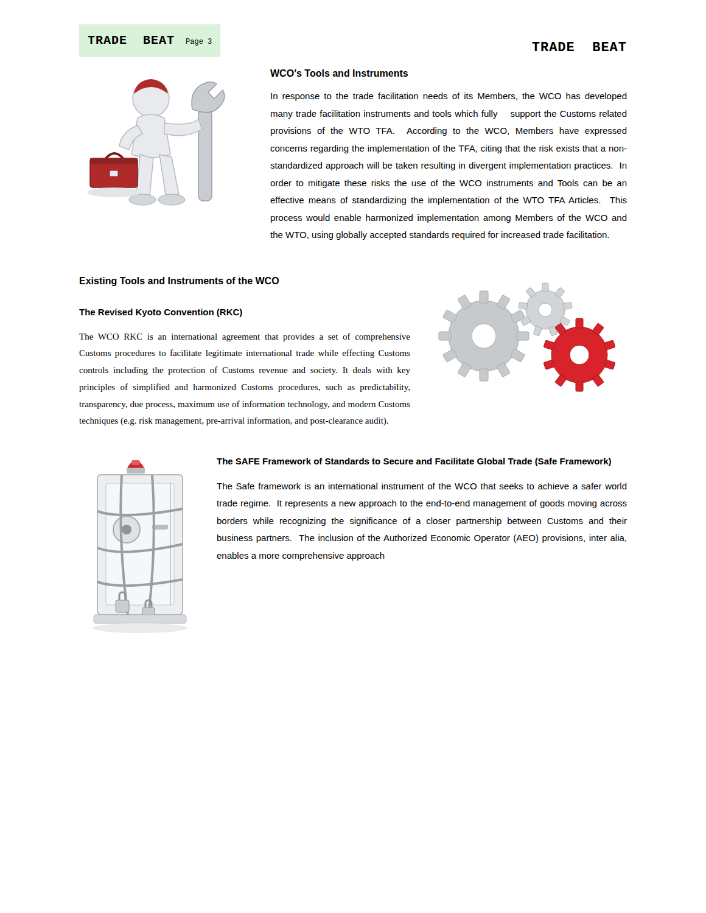TRADE BEAT Page 3
TRADE BEAT
WCO’s Tools and Instruments
In response to the trade facilitation needs of its Members, the WCO has developed many trade facilitation instruments and tools which fully support the Customs related provisions of the WTO TFA. According to the WCO, Members have expressed concerns regarding the implementation of the TFA, citing that the risk exists that a non-standardized approach will be taken resulting in divergent implementation practices. In order to mitigate these risks the use of the WCO instruments and Tools can be an effective means of standardizing the implementation of the WTO TFA Articles. This process would enable harmonized implementation among Members of the WCO and the WTO, using globally accepted standards required for increased trade facilitation.
Existing Tools and Instruments of the WCO
The Revised Kyoto Convention (RKC)
The WCO RKC is an international agreement that provides a set of comprehensive Customs procedures to facilitate legitimate international trade while effecting Customs controls including the protection of Customs revenue and society. It deals with key principles of simplified and harmonized Customs procedures, such as predictability, transparency, due process, maximum use of information technology, and modern Customs techniques (e.g. risk management, pre-arrival information, and post-clearance audit).
The SAFE Framework of Standards to Secure and Facilitate Global Trade (Safe Framework)
The Safe framework is an international instrument of the WCO that seeks to achieve a safer world trade regime. It represents a new approach to the end-to-end management of goods moving across borders while recognizing the significance of a closer partnership between Customs and their business partners. The inclusion of the Authorized Economic Operator (AEO) provisions, inter alia, enables a more comprehensive approach